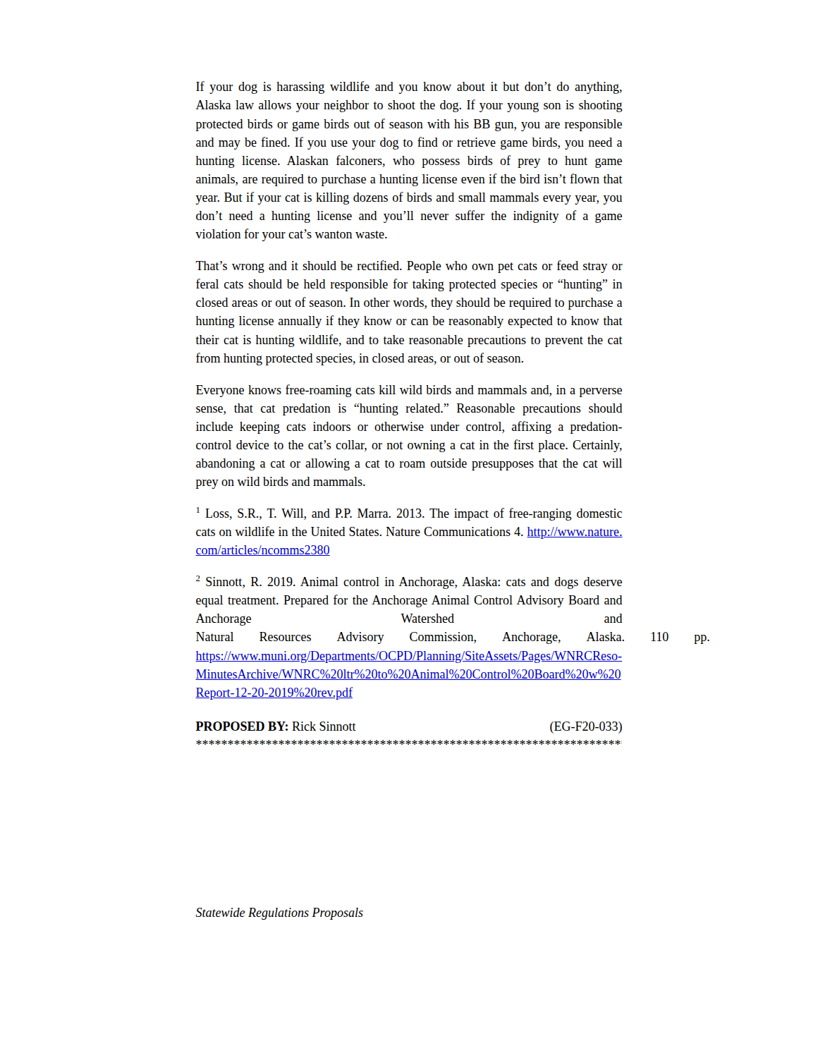If your dog is harassing wildlife and you know about it but don’t do anything, Alaska law allows your neighbor to shoot the dog. If your young son is shooting protected birds or game birds out of season with his BB gun, you are responsible and may be fined. If you use your dog to find or retrieve game birds, you need a hunting license. Alaskan falconers, who possess birds of prey to hunt game animals, are required to purchase a hunting license even if the bird isn’t flown that year. But if your cat is killing dozens of birds and small mammals every year, you don’t need a hunting license and you’ll never suffer the indignity of a game violation for your cat’s wanton waste.
That’s wrong and it should be rectified. People who own pet cats or feed stray or feral cats should be held responsible for taking protected species or “hunting” in closed areas or out of season. In other words, they should be required to purchase a hunting license annually if they know or can be reasonably expected to know that their cat is hunting wildlife, and to take reasonable precautions to prevent the cat from hunting protected species, in closed areas, or out of season.
Everyone knows free-roaming cats kill wild birds and mammals and, in a perverse sense, that cat predation is “hunting related.” Reasonable precautions should include keeping cats indoors or otherwise under control, affixing a predation-control device to the cat’s collar, or not owning a cat in the first place. Certainly, abandoning a cat or allowing a cat to roam outside presupposes that the cat will prey on wild birds and mammals.
1 Loss, S.R., T. Will, and P.P. Marra. 2013. The impact of free-ranging domestic cats on wildlife in the United States. Nature Communications 4. http://www.nature.com/articles/ncomms2380
2 Sinnott, R. 2019. Animal control in Anchorage, Alaska: cats and dogs deserve equal treatment. Prepared for the Anchorage Animal Control Advisory Board and Anchorage Watershed and Natural Resources Advisory Commission, Anchorage, Alaska. 110 pp. https://www.muni.org/Departments/OCPD/Planning/SiteAssets/Pages/WNRCReso-MinutesArchive/WNRC%20ltr%20to%20Animal%20Control%20Board%20w%20Report-12-20-2019%20rev.pdf
PROPOSED BY: Rick Sinnott (EG-F20-033)
*******************************************************************************
Statewide Regulations Proposals